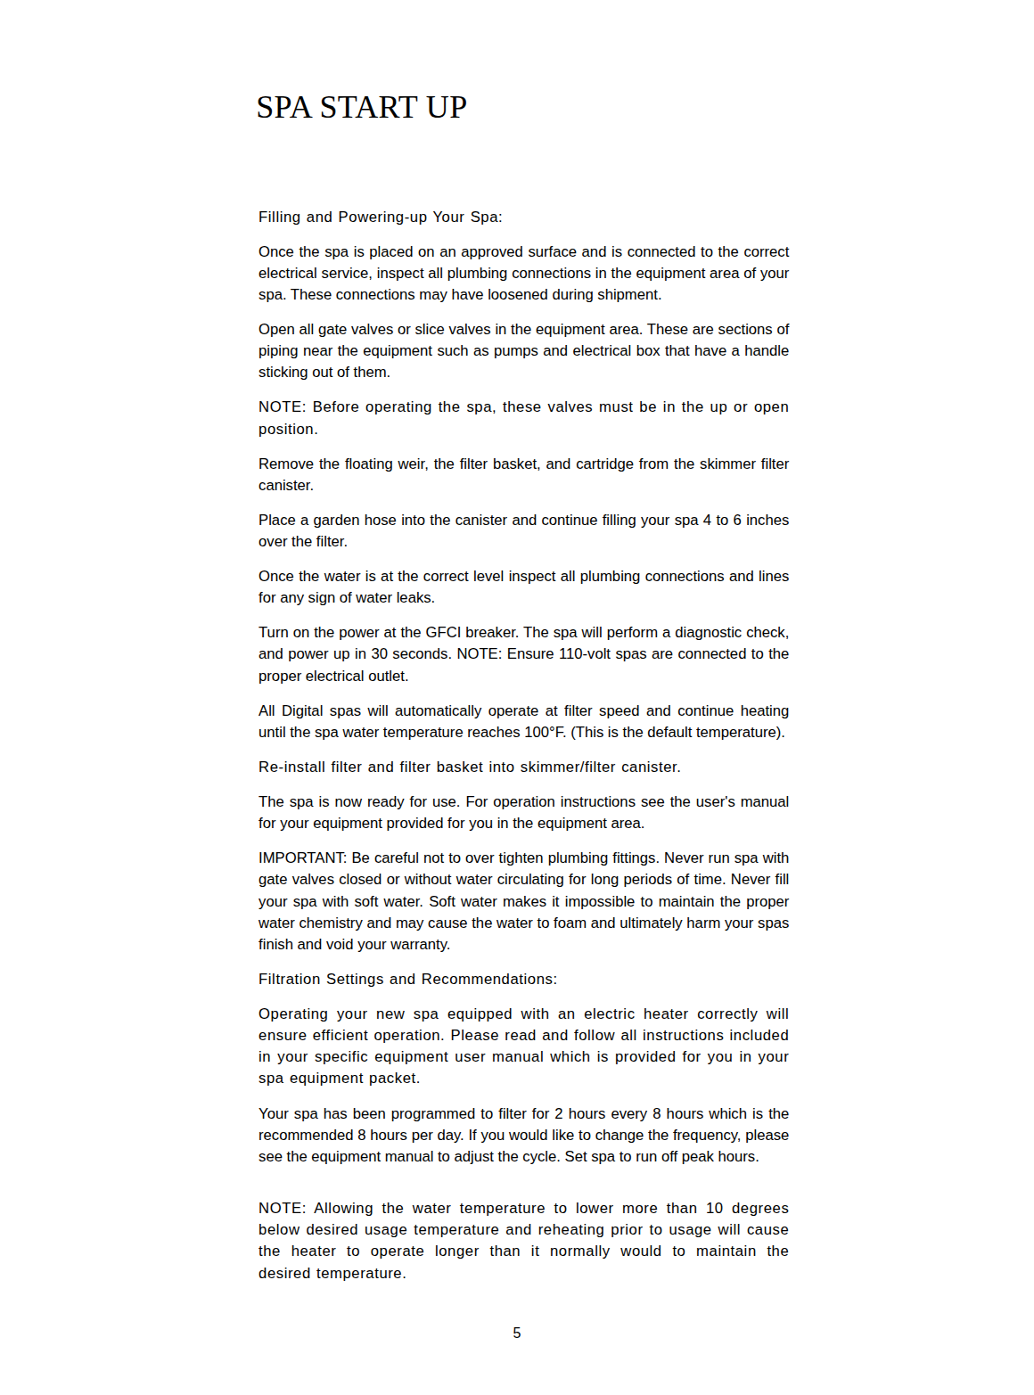SPA START UP
Filling and Powering-up Your Spa:
Once the spa is placed on an approved surface and is connected to the correct electrical service, inspect all plumbing connections in the equipment area of your spa. These connections may have loosened during shipment.
Open all gate valves or slice valves in the equipment area. These are sections of piping near the equipment such as pumps and electrical box that have a handle sticking out of them.
NOTE: Before operating the spa, these valves must be in the up or open position.
Remove the floating weir, the filter basket, and cartridge from the skimmer filter canister.
Place a garden hose into the canister and continue filling your spa 4 to 6 inches over the filter.
Once the water is at the correct level inspect all plumbing connections and lines for any sign of water leaks.
Turn on the power at the GFCI breaker. The spa will perform a diagnostic check, and power up in 30 seconds. NOTE: Ensure 110-volt spas are connected to the proper electrical outlet.
All Digital spas will automatically operate at filter speed and continue heating until the spa water temperature reaches 100°F. (This is the default temperature).
Re-install filter and filter basket into skimmer/filter canister.
The spa is now ready for use. For operation instructions see the user's manual for your equipment provided for you in the equipment area.
IMPORTANT: Be careful not to over tighten plumbing fittings. Never run spa with gate valves closed or without water circulating for long periods of time. Never fill your spa with soft water. Soft water makes it impossible to maintain the proper water chemistry and may cause the water to foam and ultimately harm your spas finish and void your warranty.
Filtration Settings and Recommendations:
Operating your new spa equipped with an electric heater correctly will ensure efficient operation. Please read and follow all instructions included in your specific equipment user manual which is provided for you in your spa equipment packet.
Your spa has been programmed to filter for 2 hours every 8 hours which is the recommended 8 hours per day. If you would like to change the frequency, please see the equipment manual to adjust the cycle. Set spa to run off peak hours.
NOTE: Allowing the water temperature to lower more than 10 degrees below desired usage temperature and reheating prior to usage will cause the heater to operate longer than it normally would to maintain the desired temperature.
5